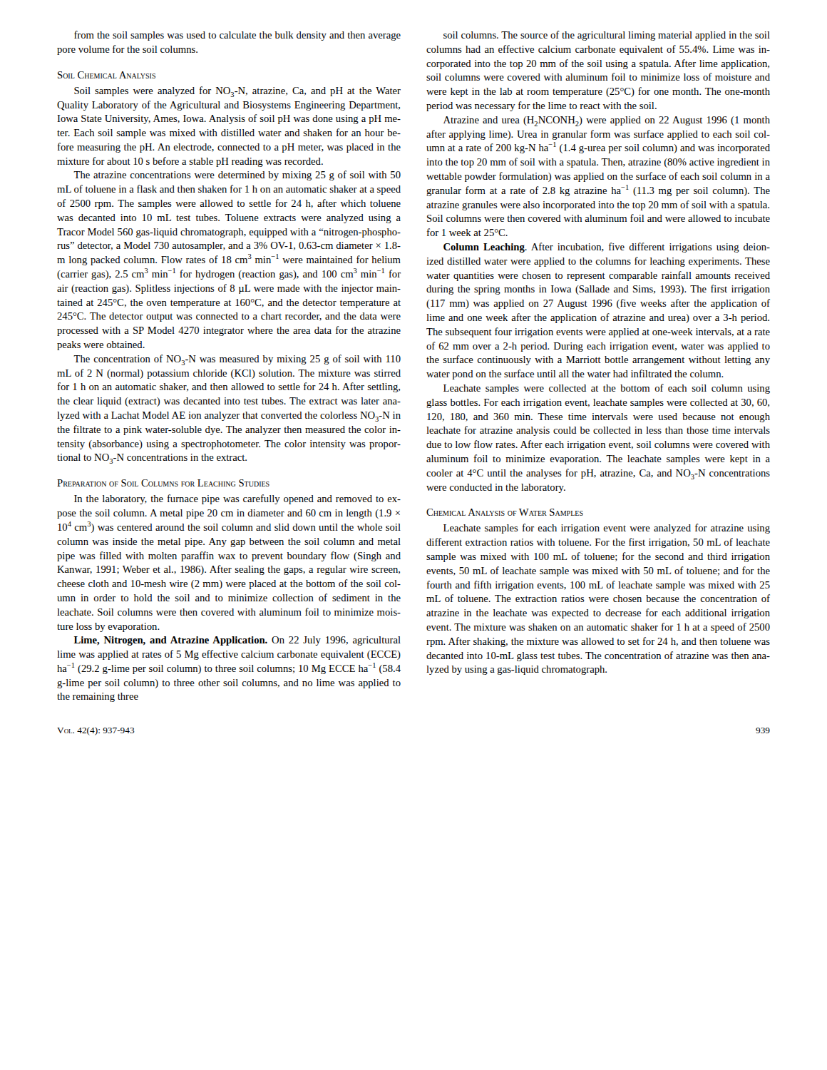from the soil samples was used to calculate the bulk density and then average pore volume for the soil columns.
Soil Chemical Analysis
Soil samples were analyzed for NO3-N, atrazine, Ca, and pH at the Water Quality Laboratory of the Agricultural and Biosystems Engineering Department, Iowa State University, Ames, Iowa. Analysis of soil pH was done using a pH meter. Each soil sample was mixed with distilled water and shaken for an hour before measuring the pH. An electrode, connected to a pH meter, was placed in the mixture for about 10 s before a stable pH reading was recorded.
The atrazine concentrations were determined by mixing 25 g of soil with 50 mL of toluene in a flask and then shaken for 1 h on an automatic shaker at a speed of 2500 rpm. The samples were allowed to settle for 24 h, after which toluene was decanted into 10 mL test tubes. Toluene extracts were analyzed using a Tracor Model 560 gas-liquid chromatograph, equipped with a “nitrogen-phosphorus” detector, a Model 730 autosampler, and a 3% OV-1, 0.63-cm diameter × 1.8-m long packed column. Flow rates of 18 cm3 min−1 were maintained for helium (carrier gas), 2.5 cm3 min−1 for hydrogen (reaction gas), and 100 cm3 min−1 for air (reaction gas). Splitless injections of 8 µL were made with the injector maintained at 245°C, the oven temperature at 160°C, and the detector temperature at 245°C. The detector output was connected to a chart recorder, and the data were processed with a SP Model 4270 integrator where the area data for the atrazine peaks were obtained.
The concentration of NO3-N was measured by mixing 25 g of soil with 110 mL of 2 N (normal) potassium chloride (KCl) solution. The mixture was stirred for 1 h on an automatic shaker, and then allowed to settle for 24 h. After settling, the clear liquid (extract) was decanted into test tubes. The extract was later analyzed with a Lachat Model AE ion analyzer that converted the colorless NO3-N in the filtrate to a pink water-soluble dye. The analyzer then measured the color intensity (absorbance) using a spectrophotometer. The color intensity was proportional to NO3-N concentrations in the extract.
Preparation of Soil Columns for Leaching Studies
In the laboratory, the furnace pipe was carefully opened and removed to expose the soil column. A metal pipe 20 cm in diameter and 60 cm in length (1.9 × 104 cm3) was centered around the soil column and slid down until the whole soil column was inside the metal pipe. Any gap between the soil column and metal pipe was filled with molten paraffin wax to prevent boundary flow (Singh and Kanwar, 1991; Weber et al., 1986). After sealing the gaps, a regular wire screen, cheese cloth and 10-mesh wire (2 mm) were placed at the bottom of the soil column in order to hold the soil and to minimize collection of sediment in the leachate. Soil columns were then covered with aluminum foil to minimize moisture loss by evaporation.
Lime, Nitrogen, and Atrazine Application. On 22 July 1996, agricultural lime was applied at rates of 5 Mg effective calcium carbonate equivalent (ECCE) ha−1 (29.2 g-lime per soil column) to three soil columns; 10 Mg ECCE ha−1 (58.4 g-lime per soil column) to three other soil columns, and no lime was applied to the remaining three
soil columns. The source of the agricultural liming material applied in the soil columns had an effective calcium carbonate equivalent of 55.4%. Lime was incorporated into the top 20 mm of the soil using a spatula. After lime application, soil columns were covered with aluminum foil to minimize loss of moisture and were kept in the lab at room temperature (25°C) for one month. The one-month period was necessary for the lime to react with the soil.
Atrazine and urea (H2NCONH2) were applied on 22 August 1996 (1 month after applying lime). Urea in granular form was surface applied to each soil column at a rate of 200 kg-N ha−1 (1.4 g-urea per soil column) and was incorporated into the top 20 mm of soil with a spatula. Then, atrazine (80% active ingredient in wettable powder formulation) was applied on the surface of each soil column in a granular form at a rate of 2.8 kg atrazine ha−1 (11.3 mg per soil column). The atrazine granules were also incorporated into the top 20 mm of soil with a spatula. Soil columns were then covered with aluminum foil and were allowed to incubate for 1 week at 25°C.
Column Leaching. After incubation, five different irrigations using deionized distilled water were applied to the columns for leaching experiments. These water quantities were chosen to represent comparable rainfall amounts received during the spring months in Iowa (Sallade and Sims, 1993). The first irrigation (117 mm) was applied on 27 August 1996 (five weeks after the application of lime and one week after the application of atrazine and urea) over a 3-h period. The subsequent four irrigation events were applied at one-week intervals, at a rate of 62 mm over a 2-h period. During each irrigation event, water was applied to the surface continuously with a Marriott bottle arrangement without letting any water pond on the surface until all the water had infiltrated the column.
Leachate samples were collected at the bottom of each soil column using glass bottles. For each irrigation event, leachate samples were collected at 30, 60, 120, 180, and 360 min. These time intervals were used because not enough leachate for atrazine analysis could be collected in less than those time intervals due to low flow rates. After each irrigation event, soil columns were covered with aluminum foil to minimize evaporation. The leachate samples were kept in a cooler at 4°C until the analyses for pH, atrazine, Ca, and NO3-N concentrations were conducted in the laboratory.
Chemical Analysis of Water Samples
Leachate samples for each irrigation event were analyzed for atrazine using different extraction ratios with toluene. For the first irrigation, 50 mL of leachate sample was mixed with 100 mL of toluene; for the second and third irrigation events, 50 mL of leachate sample was mixed with 50 mL of toluene; and for the fourth and fifth irrigation events, 100 mL of leachate sample was mixed with 25 mL of toluene. The extraction ratios were chosen because the concentration of atrazine in the leachate was expected to decrease for each additional irrigation event. The mixture was shaken on an automatic shaker for 1 h at a speed of 2500 rpm. After shaking, the mixture was allowed to set for 24 h, and then toluene was decanted into 10-mL glass test tubes. The concentration of atrazine was then analyzed by using a gas-liquid chromatograph.
Vol. 42(4): 937-943 939